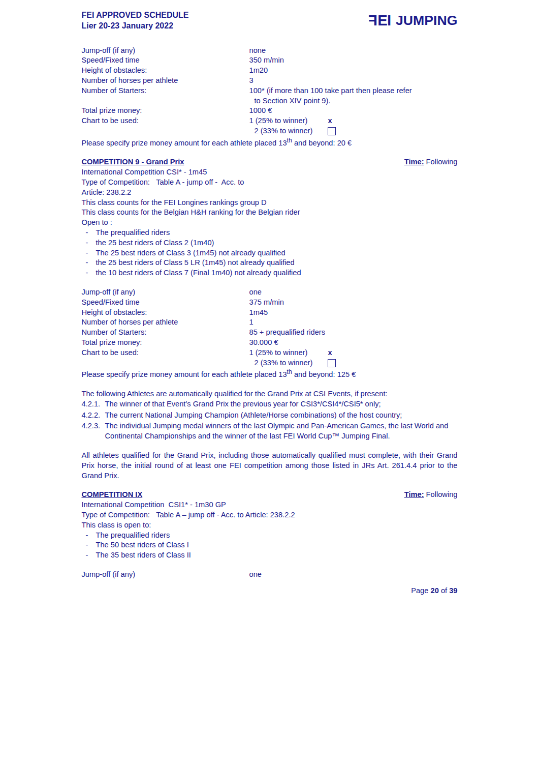FEI APPROVED SCHEDULE
Lier 20-23 January 2022
FEI JUMPING
Jump-off (if any)
none
Speed/Fixed time
350 m/min
Height of obstacles:
1m20
Number of horses per athlete
3
Number of Starters:
100* (if more than 100 take part then please refer
to Section XIV point 9).
Total prize money:
1000 €
Chart to be used:
1 (25% to winner)x
2 (33% to winner)
Please specify prize money amount for each athlete placed 13th and beyond: 20 €
COMPETITION 9 - Grand Prix Time: Following
International Competition CSI* - 1m45
Type of Competition: Table A - jump off - Acc. to Article: 238.2.2
This class counts for the FEI Longines rankings group D
This class counts for the Belgian H&H ranking for the Belgian rider
Open to :
The prequalified riders
the 25 best riders of Class 2 (1m40)
The 25 best riders of Class 3 (1m45) not already qualified
the 25 best riders of Class 5 LR (1m45) not already qualified
the 10 best riders of Class 7 (Final 1m40) not already qualified
Jump-off (if any)
one
Speed/Fixed time
375 m/min
Height of obstacles:
1m45
Number of horses per athlete
1
Number of Starters:
85 + prequalified riders
Total prize money:
30.000 €
Chart to be used:
1 (25% to winner)x
2 (33% to winner)
Please specify prize money amount for each athlete placed 13th and beyond: 125 €
The following Athletes are automatically qualified for the Grand Prix at CSI Events, if present:
4.2.1. The winner of that Event’s Grand Prix the previous year for CSI3*/CSI4*/CSI5* only;
4.2.2. The current National Jumping Champion (Athlete/Horse combinations) of the host country;
4.2.3. The individual Jumping medal winners of the last Olympic and Pan-American Games, the last World and Continental Championships and the winner of the last FEI World Cup™ Jumping Final.
All athletes qualified for the Grand Prix, including those automatically qualified must complete, with their Grand Prix horse, the initial round of at least one FEI competition among those listed in JRs Art. 261.4.4 prior to the Grand Prix.
COMPETITION IX Time: Following
International Competition CSI1* - 1m30 GP
Type of Competition: Table A – jump off - Acc. to Article: 238.2.2
This class is open to:
The prequalified riders
The 50 best riders of Class I
The 35 best riders of Class II
Jump-off (if any)
one
Page 20 of 39